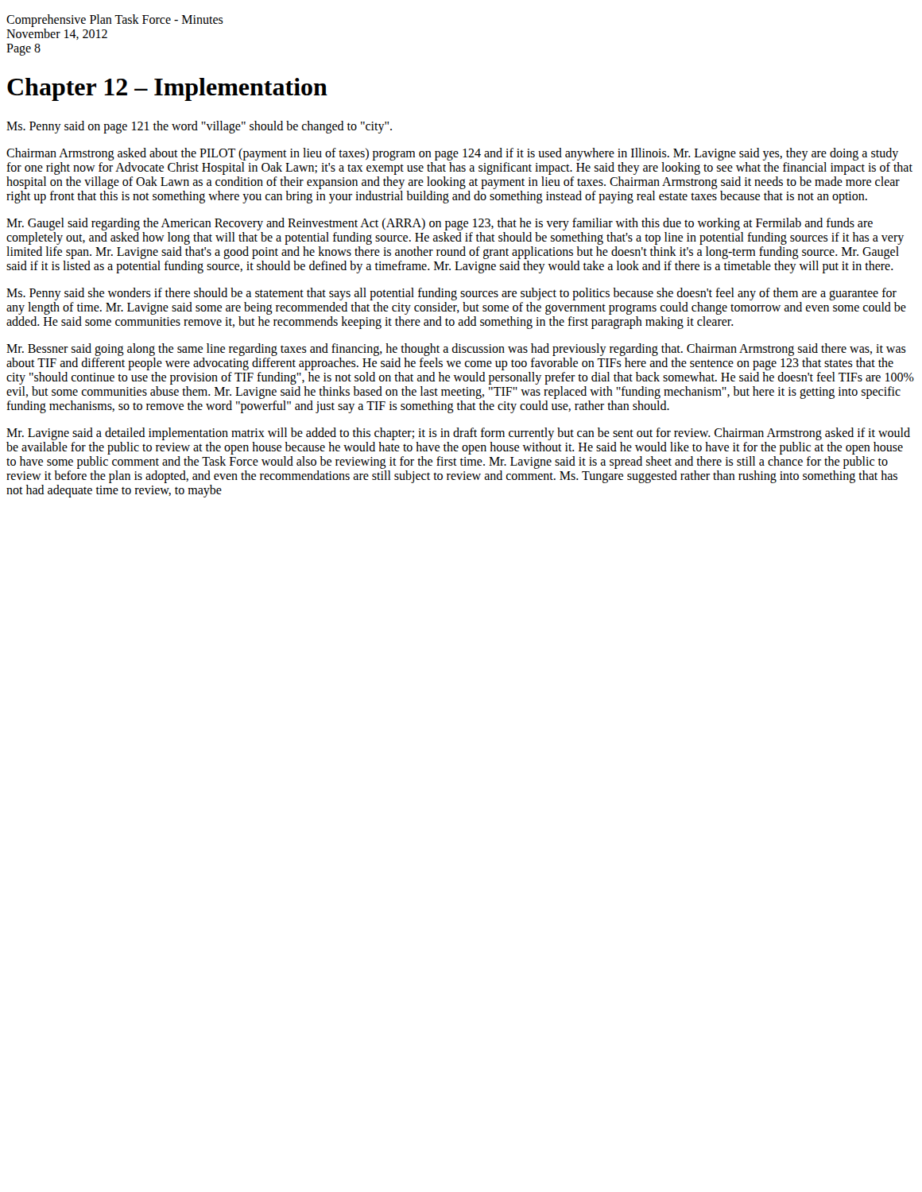Comprehensive Plan Task Force - Minutes
November 14, 2012
Page 8
Chapter 12 – Implementation
Ms. Penny said on page 121 the word "village" should be changed to "city".
Chairman Armstrong asked about the PILOT (payment in lieu of taxes) program on page 124 and if it is used anywhere in Illinois. Mr. Lavigne said yes, they are doing a study for one right now for Advocate Christ Hospital in Oak Lawn; it's a tax exempt use that has a significant impact. He said they are looking to see what the financial impact is of that hospital on the village of Oak Lawn as a condition of their expansion and they are looking at payment in lieu of taxes. Chairman Armstrong said it needs to be made more clear right up front that this is not something where you can bring in your industrial building and do something instead of paying real estate taxes because that is not an option.
Mr. Gaugel said regarding the American Recovery and Reinvestment Act (ARRA) on page 123, that he is very familiar with this due to working at Fermilab and funds are completely out, and asked how long that will that be a potential funding source. He asked if that should be something that's a top line in potential funding sources if it has a very limited life span. Mr. Lavigne said that's a good point and he knows there is another round of grant applications but he doesn't think it's a long-term funding source. Mr. Gaugel said if it is listed as a potential funding source, it should be defined by a timeframe. Mr. Lavigne said they would take a look and if there is a timetable they will put it in there.
Ms. Penny said she wonders if there should be a statement that says all potential funding sources are subject to politics because she doesn't feel any of them are a guarantee for any length of time. Mr. Lavigne said some are being recommended that the city consider, but some of the government programs could change tomorrow and even some could be added. He said some communities remove it, but he recommends keeping it there and to add something in the first paragraph making it clearer.
Mr. Bessner said going along the same line regarding taxes and financing, he thought a discussion was had previously regarding that. Chairman Armstrong said there was, it was about TIF and different people were advocating different approaches. He said he feels we come up too favorable on TIFs here and the sentence on page 123 that states that the city "should continue to use the provision of TIF funding", he is not sold on that and he would personally prefer to dial that back somewhat. He said he doesn't feel TIFs are 100% evil, but some communities abuse them. Mr. Lavigne said he thinks based on the last meeting, "TIF" was replaced with "funding mechanism", but here it is getting into specific funding mechanisms, so to remove the word "powerful" and just say a TIF is something that the city could use, rather than should.
Mr. Lavigne said a detailed implementation matrix will be added to this chapter; it is in draft form currently but can be sent out for review. Chairman Armstrong asked if it would be available for the public to review at the open house because he would hate to have the open house without it. He said he would like to have it for the public at the open house to have some public comment and the Task Force would also be reviewing it for the first time. Mr. Lavigne said it is a spread sheet and there is still a chance for the public to review it before the plan is adopted, and even the recommendations are still subject to review and comment. Ms. Tungare suggested rather than rushing into something that has not had adequate time to review, to maybe